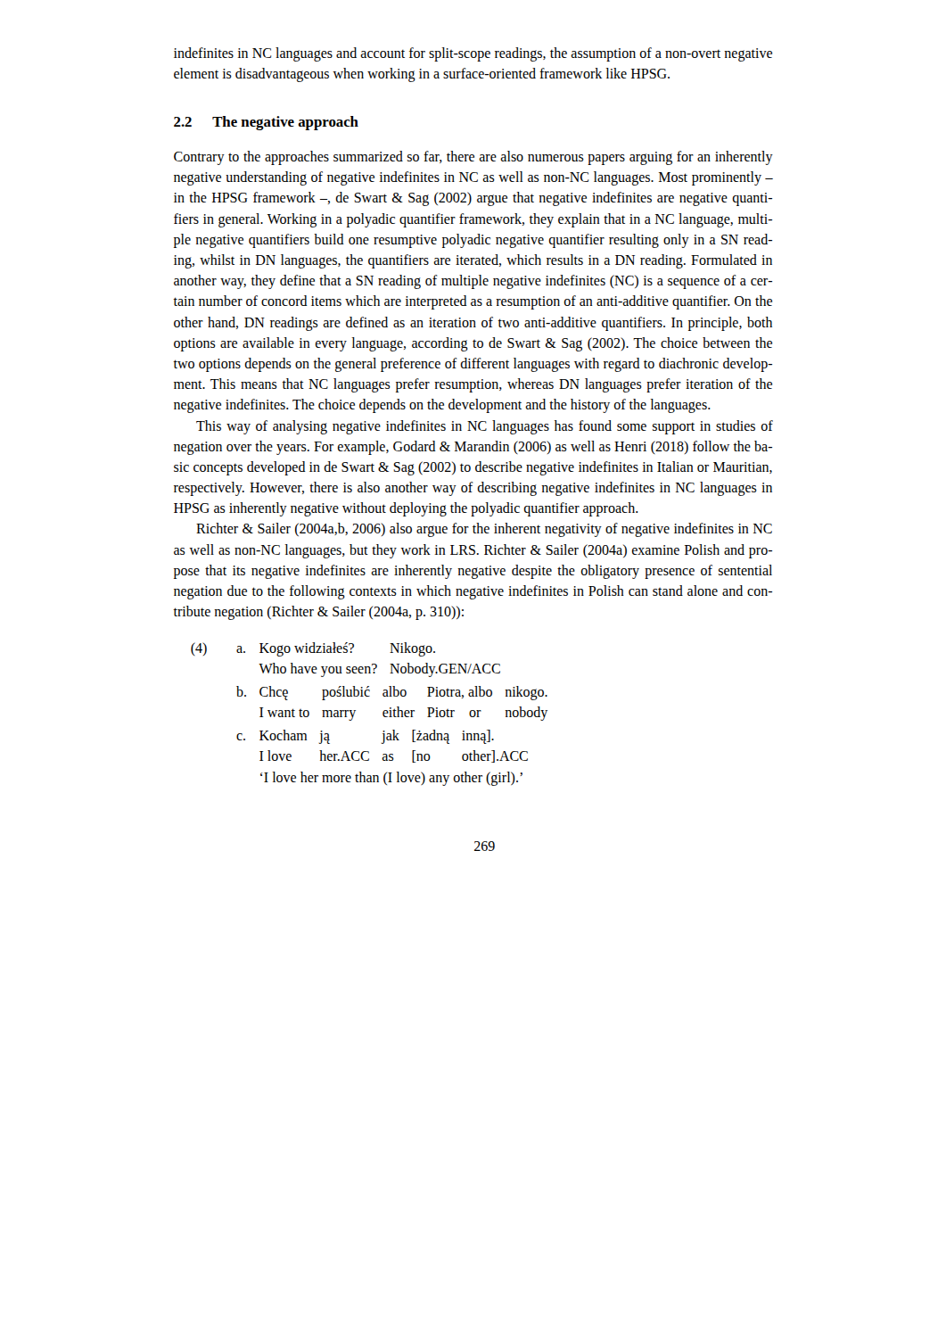indefinites in NC languages and account for split-scope readings, the assumption of a non-overt negative element is disadvantageous when working in a surface-oriented framework like HPSG.
2.2 The negative approach
Contrary to the approaches summarized so far, there are also numerous papers arguing for an inherently negative understanding of negative indefinites in NC as well as non-NC languages. Most prominently – in the HPSG framework –, de Swart & Sag (2002) argue that negative indefinites are negative quantifiers in general. Working in a polyadic quantifier framework, they explain that in a NC language, multiple negative quantifiers build one resumptive polyadic negative quantifier resulting only in a SN reading, whilst in DN languages, the quantifiers are iterated, which results in a DN reading. Formulated in another way, they define that a SN reading of multiple negative indefinites (NC) is a sequence of a certain number of concord items which are interpreted as a resumption of an anti-additive quantifier. On the other hand, DN readings are defined as an iteration of two anti-additive quantifiers. In principle, both options are available in every language, according to de Swart & Sag (2002). The choice between the two options depends on the general preference of different languages with regard to diachronic development. This means that NC languages prefer resumption, whereas DN languages prefer iteration of the negative indefinites. The choice depends on the development and the history of the languages.
This way of analysing negative indefinites in NC languages has found some support in studies of negation over the years. For example, Godard & Marandin (2006) as well as Henri (2018) follow the basic concepts developed in de Swart & Sag (2002) to describe negative indefinites in Italian or Mauritian, respectively. However, there is also another way of describing negative indefinites in NC languages in HPSG as inherently negative without deploying the polyadic quantifier approach.
Richter & Sailer (2004a,b, 2006) also argue for the inherent negativity of negative indefinites in NC as well as non-NC languages, but they work in LRS. Richter & Sailer (2004a) examine Polish and propose that its negative indefinites are inherently negative despite the obligatory presence of sentential negation due to the following contexts in which negative indefinites in Polish can stand alone and contribute negation (Richter & Sailer (2004a, p. 310)):
| (4) | a. | Kogo widziałeś? Nikogo. Who have you seen? Nobody.GEN/ACC |
| | b. | Chcę poślubić albo Piotra, albo nikogo. I want to marry either Piotr or nobody |
| | c. | Kocham ją jak [żadną inną]. I love her.ACC as [no other].ACC ‘I love her more than (I love) any other (girl).’ |
269